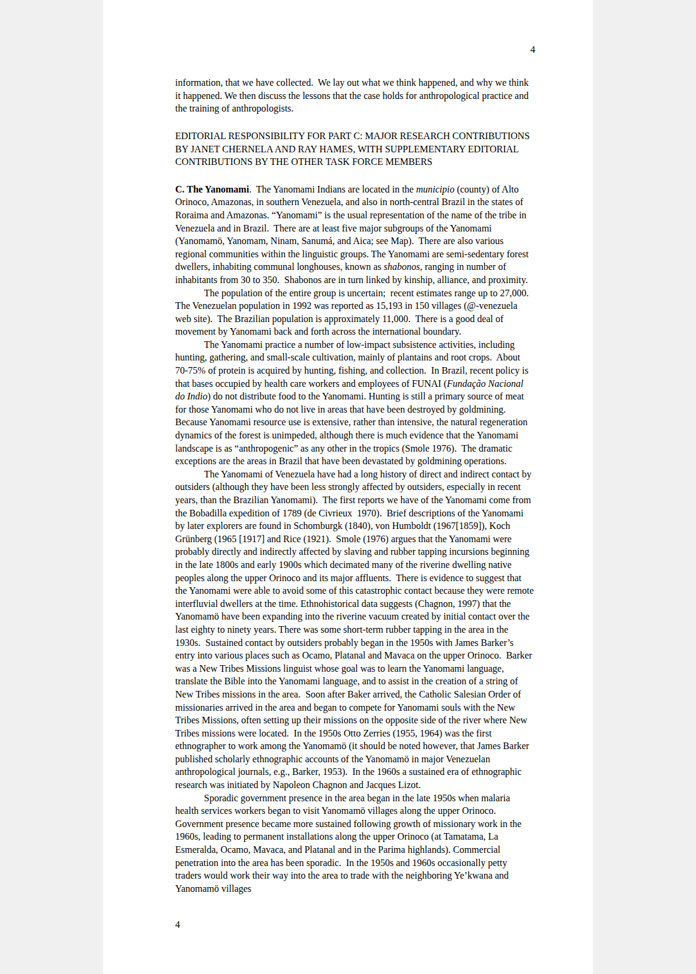4
information, that we have collected. We lay out what we think happened, and why we think it happened. We then discuss the lessons that the case holds for anthropological practice and the training of anthropologists.
Editorial responsibility for Part C: Major research contributions by Janet Chernela and Ray Hames, with supplementary editorial contributions by the other Task Force members
C. The Yanomami. The Yanomami Indians are located in the municipio (county) of Alto Orinoco, Amazonas, in southern Venezuela, and also in north-central Brazil in the states of Roraima and Amazonas. “Yanomami” is the usual representation of the name of the tribe in Venezuela and in Brazil. There are at least five major subgroups of the Yanomami (Yanomamö, Yanomam, Ninam, Sanumá, and Aica; see Map). There are also various regional communities within the linguistic groups. The Yanomami are semi-sedentary forest dwellers, inhabiting communal longhouses, known as shabonos, ranging in number of inhabitants from 30 to 350. Shabonos are in turn linked by kinship, alliance, and proximity.
The population of the entire group is uncertain; recent estimates range up to 27,000. The Venezuelan population in 1992 was reported as 15,193 in 150 villages (@-venezuela web site). The Brazilian population is approximately 11,000. There is a good deal of movement by Yanomami back and forth across the international boundary.
The Yanomami practice a number of low-impact subsistence activities, including hunting, gathering, and small-scale cultivation, mainly of plantains and root crops. About 70-75% of protein is acquired by hunting, fishing, and collection. In Brazil, recent policy is that bases occupied by health care workers and employees of FUNAI (Fundação Nacional do Indio) do not distribute food to the Yanomami. Hunting is still a primary source of meat for those Yanomami who do not live in areas that have been destroyed by goldmining. Because Yanomami resource use is extensive, rather than intensive, the natural regeneration dynamics of the forest is unimpeded, although there is much evidence that the Yanomami landscape is as “anthropogenic” as any other in the tropics (Smole 1976). The dramatic exceptions are the areas in Brazil that have been devastated by goldmining operations.
The Yanomami of Venezuela have had a long history of direct and indirect contact by outsiders (although they have been less strongly affected by outsiders, especially in recent years, than the Brazilian Yanomami). The first reports we have of the Yanomami come from the Bobadilla expedition of 1789 (de Civrieux 1970). Brief descriptions of the Yanomami by later explorers are found in Schomburgk (1840), von Humboldt (1967[1859]), Koch Grünberg (1965 [1917] and Rice (1921). Smole (1976) argues that the Yanomami were probably directly and indirectly affected by slaving and rubber tapping incursions beginning in the late 1800s and early 1900s which decimated many of the riverine dwelling native peoples along the upper Orinoco and its major affluents. There is evidence to suggest that the Yanomami were able to avoid some of this catastrophic contact because they were remote interfluvial dwellers at the time. Ethnohistorical data suggests (Chagnon, 1997) that the Yanomamö have been expanding into the riverine vacuum created by initial contact over the last eighty to ninety years. There was some short-term rubber tapping in the area in the 1930s. Sustained contact by outsiders probably began in the 1950s with James Barker’s entry into various places such as Ocamo, Platanal and Mavaca on the upper Orinoco. Barker was a New Tribes Missions linguist whose goal was to learn the Yanomami language, translate the Bible into the Yanomami language, and to assist in the creation of a string of New Tribes missions in the area. Soon after Baker arrived, the Catholic Salesian Order of missionaries arrived in the area and began to compete for Yanomami souls with the New Tribes Missions, often setting up their missions on the opposite side of the river where New Tribes missions were located. In the 1950s Otto Zerries (1955, 1964) was the first ethnographer to work among the Yanomamö (it should be noted however, that James Barker published scholarly ethnographic accounts of the Yanomamö in major Venezuelan anthropological journals, e.g., Barker, 1953). In the 1960s a sustained era of ethnographic research was initiated by Napoleon Chagnon and Jacques Lizot.
Sporadic government presence in the area began in the late 1950s when malaria health services workers began to visit Yanomamö villages along the upper Orinoco. Government presence became more sustained following growth of missionary work in the 1960s, leading to permanent installations along the upper Orinoco (at Tamatama, La Esmeralda, Ocamo, Mavaca, and Platanal and in the Parima highlands). Commercial penetration into the area has been sporadic. In the 1950s and 1960s occasionally petty traders would work their way into the area to trade with the neighboring Ye’kwana and Yanomamö villages
4